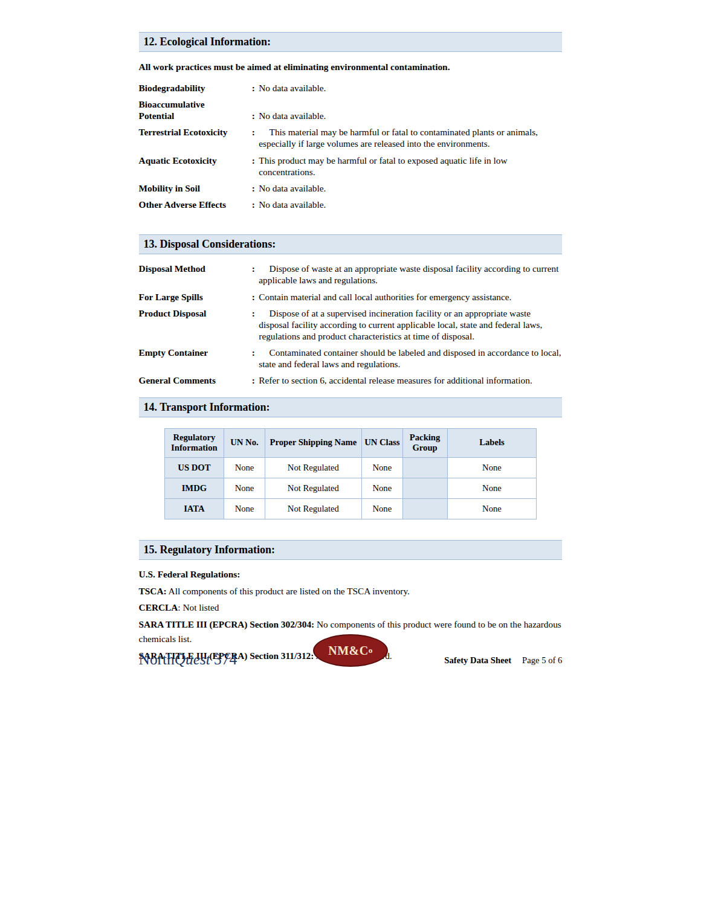12. Ecological Information:
All work practices must be aimed at eliminating environmental contamination.
| Biodegradability | : | No data available. |
| Bioaccumulative Potential | : | No data available. |
| Terrestrial Ecotoxicity | : | This material may be harmful or fatal to contaminated plants or animals, especially if large volumes are released into the environments. |
| Aquatic Ecotoxicity | : | This product may be harmful or fatal to exposed aquatic life in low concentrations. |
| Mobility in Soil | : | No data available. |
| Other Adverse Effects | : | No data available. |
13. Disposal Considerations:
| Disposal Method | : | Dispose of waste at an appropriate waste disposal facility according to current applicable laws and regulations. |
| For Large Spills | : | Contain material and call local authorities for emergency assistance. |
| Product Disposal | : | Dispose of at a supervised incineration facility or an appropriate waste disposal facility according to current applicable local, state and federal laws, regulations and product characteristics at time of disposal. |
| Empty Container | : | Contaminated container should be labeled and disposed in accordance to local, state and federal laws and regulations. |
| General Comments | : | Refer to section 6, accidental release measures for additional information. |
14. Transport Information:
| Regulatory Information | UN No. | Proper Shipping Name | UN Class | Packing Group | Labels |
| --- | --- | --- | --- | --- | --- |
| US DOT | None | Not Regulated | None | | None |
| IMDG | None | Not Regulated | None | | None |
| IATA | None | Not Regulated | None | | None |
15. Regulatory Information:
U.S. Federal Regulations:
TSCA: All components of this product are listed on the TSCA inventory.
CERCLA: Not listed
SARA TITLE III (EPCRA) Section 302/304: No components of this product were found to be on the hazardous chemicals list.
SARA TITLE III (EPCRA) Section 311/312: Acute health hazard.
NorthQuest 374
NM&Co
Safety Data Sheet Page 5 of 6